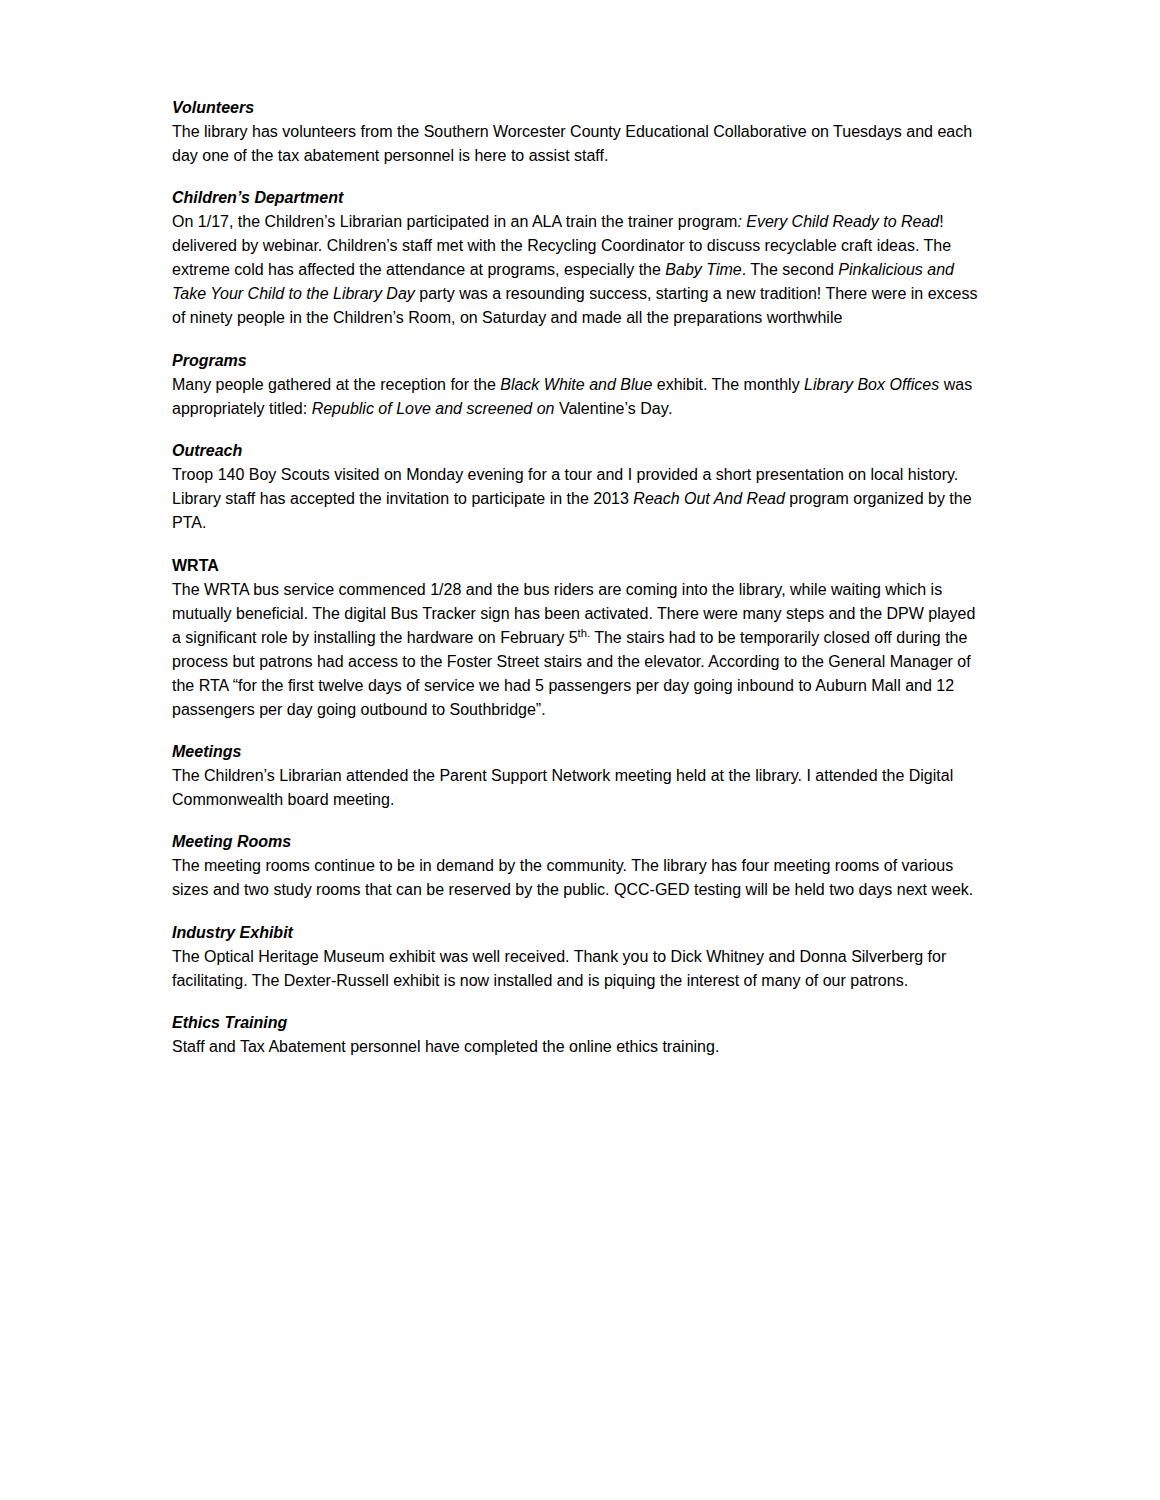Volunteers
The library has volunteers from the Southern Worcester County Educational Collaborative on Tuesdays and each day one of the tax abatement personnel is here to assist staff.
Children’s Department
On 1/17, the Children’s Librarian participated in an ALA train the trainer program: Every Child Ready to Read! delivered by webinar. Children’s staff met with the Recycling Coordinator to discuss recyclable craft ideas. The extreme cold has affected the attendance at programs, especially the Baby Time. The second Pinkalicious and Take Your Child to the Library Day party was a resounding success, starting a new tradition! There were in excess of ninety people in the Children’s Room, on Saturday and made all the preparations worthwhile
Programs
Many people gathered at the reception for the Black White and Blue exhibit. The monthly Library Box Offices was appropriately titled: Republic of Love and screened on Valentine’s Day.
Outreach
Troop 140 Boy Scouts visited on Monday evening for a tour and I provided a short presentation on local history. Library staff has accepted the invitation to participate in the 2013 Reach Out And Read program organized by the PTA.
WRTA
The WRTA bus service commenced 1/28 and the bus riders are coming into the library, while waiting which is mutually beneficial. The digital Bus Tracker sign has been activated. There were many steps and the DPW played a significant role by installing the hardware on February 5th. The stairs had to be temporarily closed off during the process but patrons had access to the Foster Street stairs and the elevator. According to the General Manager of the RTA “for the first twelve days of service we had 5 passengers per day going inbound to Auburn Mall and 12 passengers per day going outbound to Southbridge”.
Meetings
The Children’s Librarian attended the Parent Support Network meeting held at the library. I attended the Digital Commonwealth board meeting.
Meeting Rooms
The meeting rooms continue to be in demand by the community. The library has four meeting rooms of various sizes and two study rooms that can be reserved by the public. QCC-GED testing will be held two days next week.
Industry Exhibit
The Optical Heritage Museum exhibit was well received. Thank you to Dick Whitney and Donna Silverberg for facilitating. The Dexter-Russell exhibit is now installed and is piquing the interest of many of our patrons.
Ethics Training
Staff and Tax Abatement personnel have completed the online ethics training.